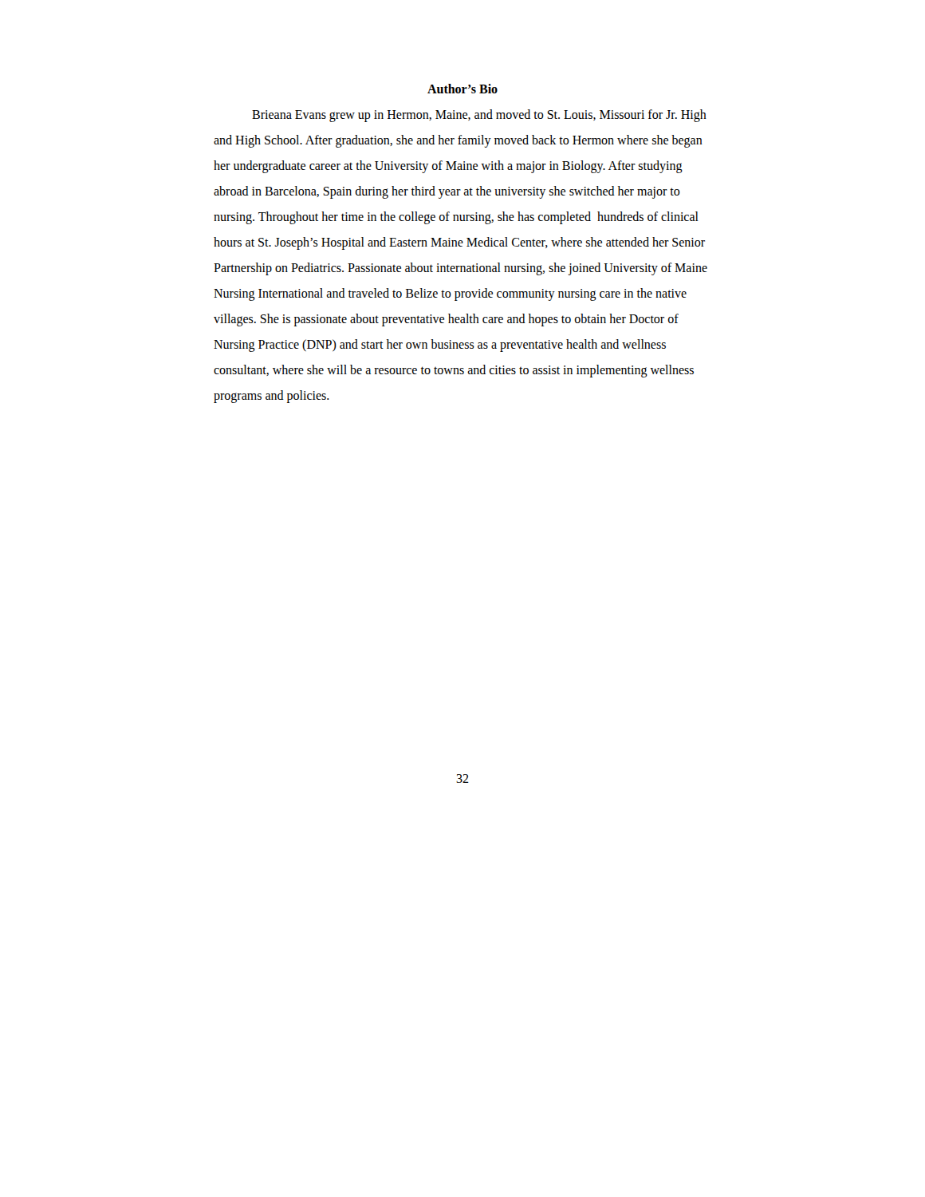Author’s Bio
Brieana Evans grew up in Hermon, Maine, and moved to St. Louis, Missouri for Jr. High and High School. After graduation, she and her family moved back to Hermon where she began her undergraduate career at the University of Maine with a major in Biology. After studying abroad in Barcelona, Spain during her third year at the university she switched her major to nursing. Throughout her time in the college of nursing, she has completed hundreds of clinical hours at St. Joseph’s Hospital and Eastern Maine Medical Center, where she attended her Senior Partnership on Pediatrics. Passionate about international nursing, she joined University of Maine Nursing International and traveled to Belize to provide community nursing care in the native villages. She is passionate about preventative health care and hopes to obtain her Doctor of Nursing Practice (DNP) and start her own business as a preventative health and wellness consultant, where she will be a resource to towns and cities to assist in implementing wellness programs and policies.
32